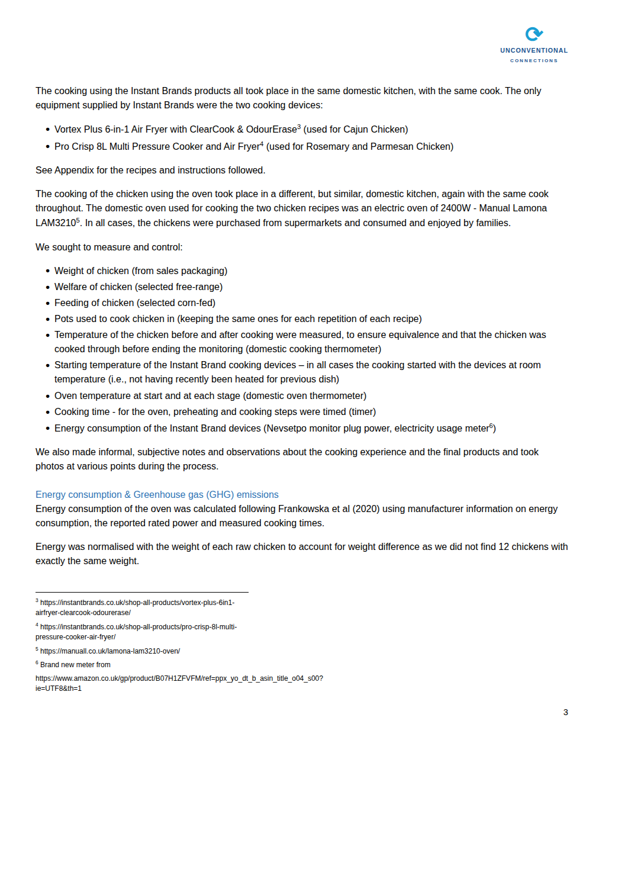⟳
UNCONVENTIONAL
CONNECTIONS
The cooking using the Instant Brands products all took place in the same domestic kitchen, with the same cook. The only equipment supplied by Instant Brands were the two cooking devices:
Vortex Plus 6-in-1 Air Fryer with ClearCook & OdourErase3 (used for Cajun Chicken)
Pro Crisp 8L Multi Pressure Cooker and Air Fryer4 (used for Rosemary and Parmesan Chicken)
See Appendix for the recipes and instructions followed.
The cooking of the chicken using the oven took place in a different, but similar, domestic kitchen, again with the same cook throughout. The domestic oven used for cooking the two chicken recipes was an electric oven of 2400W - Manual Lamona LAM32105. In all cases, the chickens were purchased from supermarkets and consumed and enjoyed by families.
We sought to measure and control:
Weight of chicken (from sales packaging)
Welfare of chicken (selected free-range)
Feeding of chicken (selected corn-fed)
Pots used to cook chicken in (keeping the same ones for each repetition of each recipe)
Temperature of the chicken before and after cooking were measured, to ensure equivalence and that the chicken was cooked through before ending the monitoring (domestic cooking thermometer)
Starting temperature of the Instant Brand cooking devices – in all cases the cooking started with the devices at room temperature (i.e., not having recently been heated for previous dish)
Oven temperature at start and at each stage (domestic oven thermometer)
Cooking time - for the oven, preheating and cooking steps were timed (timer)
Energy consumption of the Instant Brand devices (Nevsetpo monitor plug power, electricity usage meter6)
We also made informal, subjective notes and observations about the cooking experience and the final products and took photos at various points during the process.
Energy consumption & Greenhouse gas (GHG) emissions
Energy consumption of the oven was calculated following Frankowska et al (2020) using manufacturer information on energy consumption, the reported rated power and measured cooking times.
Energy was normalised with the weight of each raw chicken to account for weight difference as we did not find 12 chickens with exactly the same weight.
3 https://instantbrands.co.uk/shop-all-products/vortex-plus-6in1-airfryer-clearcook-odourerase/
4 https://instantbrands.co.uk/shop-all-products/pro-crisp-8l-multi-pressure-cooker-air-fryer/
5 https://manuall.co.uk/lamona-lam3210-oven/
6 Brand new meter from
https://www.amazon.co.uk/gp/product/B07H1ZFVFM/ref=ppx_yo_dt_b_asin_title_o04_s00?ie=UTF8&th=1
3